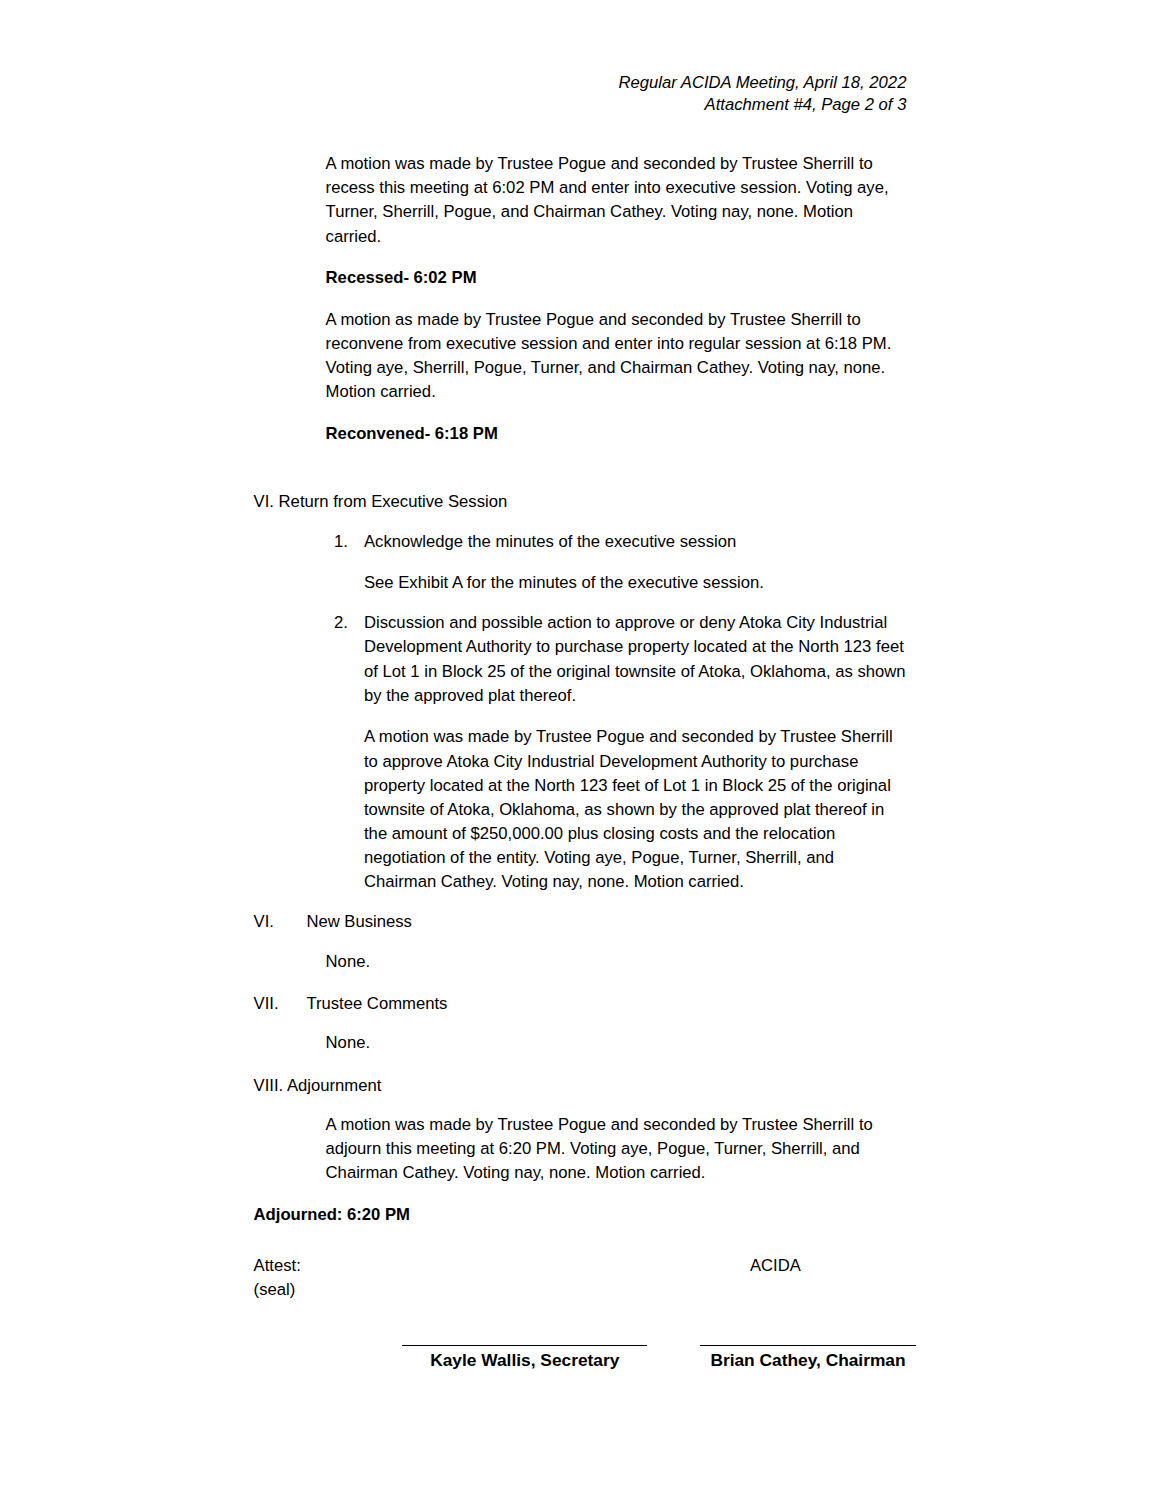Regular ACIDA Meeting, April 18, 2022
Attachment #4, Page 2 of 3
A motion was made by Trustee Pogue and seconded by Trustee Sherrill to recess this meeting at 6:02 PM and enter into executive session. Voting aye, Turner, Sherrill, Pogue, and Chairman Cathey. Voting nay, none. Motion carried.
Recessed- 6:02 PM
A motion as made by Trustee Pogue and seconded by Trustee Sherrill to reconvene from executive session and enter into regular session at 6:18 PM. Voting aye, Sherrill, Pogue, Turner, and Chairman Cathey. Voting nay, none. Motion carried.
Reconvened- 6:18 PM
VI. Return from Executive Session
Acknowledge the minutes of the executive session
See Exhibit A for the minutes of the executive session.
Discussion and possible action to approve or deny Atoka City Industrial Development Authority to purchase property located at the North 123 feet of Lot 1 in Block 25 of the original townsite of Atoka, Oklahoma, as shown by the approved plat thereof.
A motion was made by Trustee Pogue and seconded by Trustee Sherrill to approve Atoka City Industrial Development Authority to purchase property located at the North 123 feet of Lot 1 in Block 25 of the original townsite of Atoka, Oklahoma, as shown by the approved plat thereof in the amount of $250,000.00 plus closing costs and the relocation negotiation of the entity. Voting aye, Pogue, Turner, Sherrill, and Chairman Cathey. Voting nay, none. Motion carried.
VI. New Business
None.
VII. Trustee Comments
None.
VIII. Adjournment
A motion was made by Trustee Pogue and seconded by Trustee Sherrill to adjourn this meeting at 6:20 PM. Voting aye, Pogue, Turner, Sherrill, and Chairman Cathey. Voting nay, none. Motion carried.
Adjourned: 6:20 PM
Attest:
(seal)
ACIDA
Kayle Wallis, Secretary
Brian Cathey, Chairman